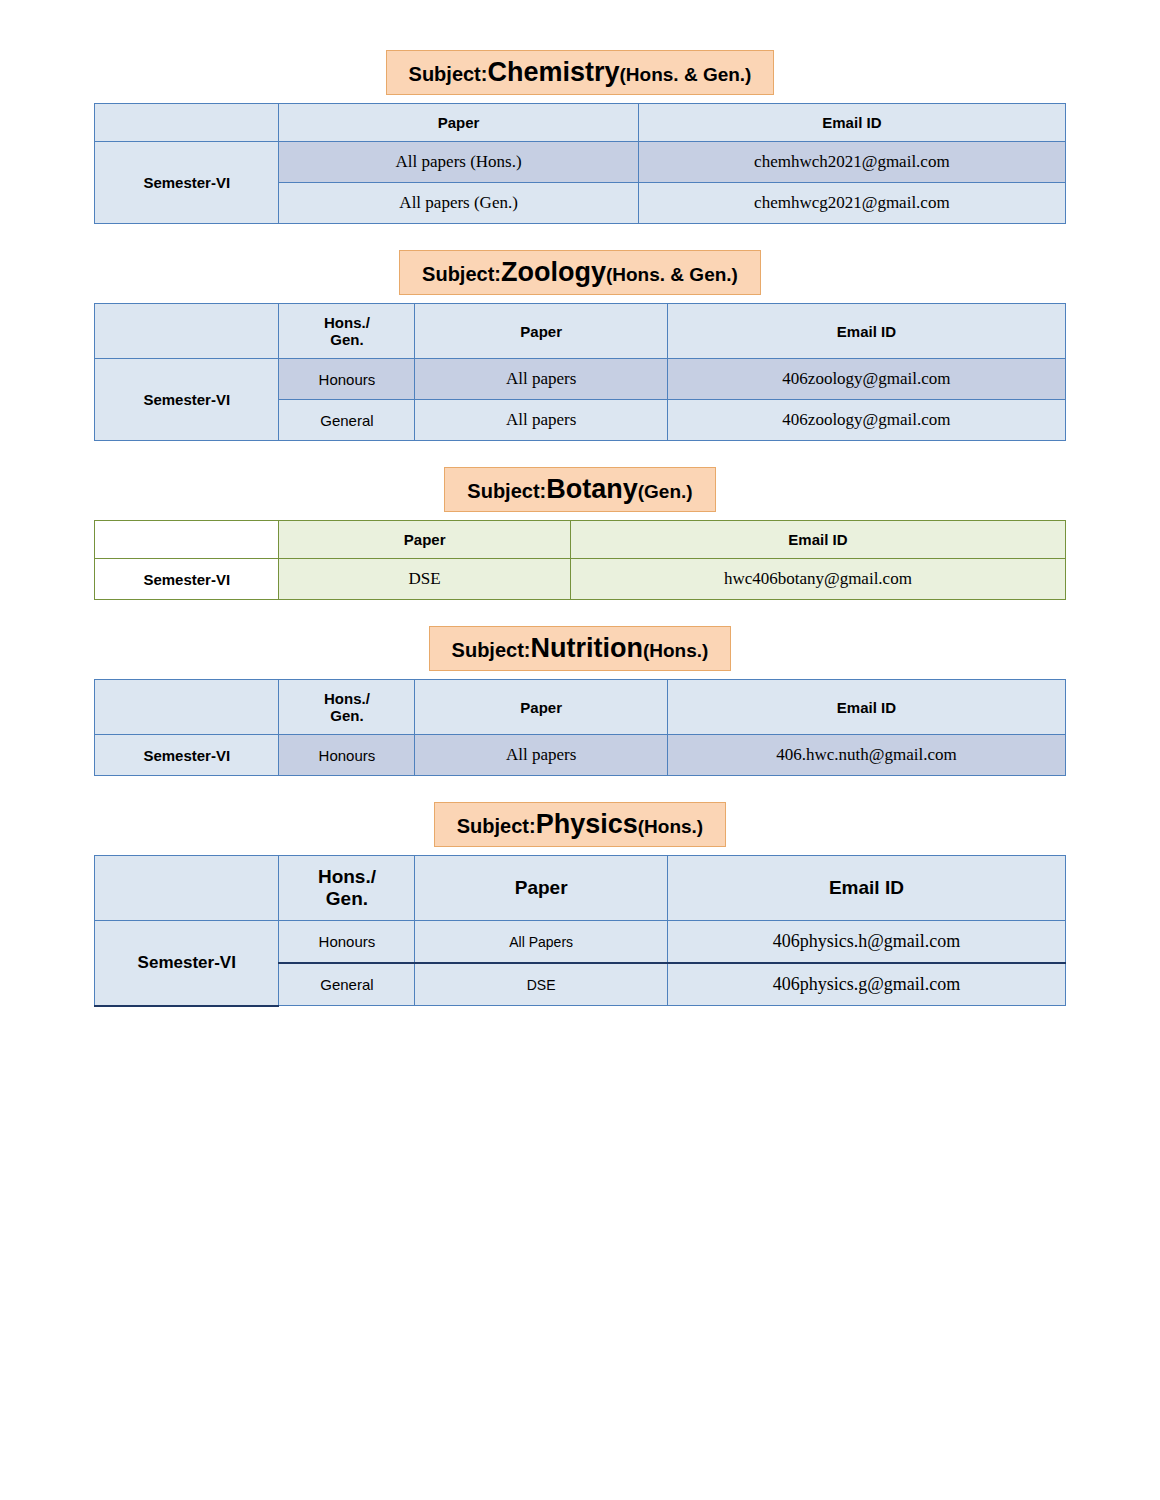Subject: Chemistry (Hons. & Gen.)
| | Paper | Email ID |
| --- | --- | --- |
| Semester-VI | All papers (Hons.) | chemhwch2021@gmail.com |
| All papers (Gen.) | chemhwcg2021@gmail.com |
Subject: Zoology (Hons. & Gen.)
| | Hons./ Gen. | Paper | Email ID |
| --- | --- | --- | --- |
| Semester-VI | Honours | All papers | 406zoology@gmail.com |
| General | All papers | 406zoology@gmail.com |
Subject: Botany (Gen.)
| | Paper | Email ID |
| --- | --- | --- |
| Semester-VI | DSE | hwc406botany@gmail.com |
Subject: Nutrition (Hons.)
| | Hons./ Gen. | Paper | Email ID |
| --- | --- | --- | --- |
| Semester-VI | Honours | All papers | 406.hwc.nuth@gmail.com |
Subject: Physics (Hons.)
| | Hons./ Gen. | Paper | Email ID |
| --- | --- | --- | --- |
| Semester-VI | Honours | All Papers | 406physics.h@gmail.com |
| General | DSE | 406physics.g@gmail.com |